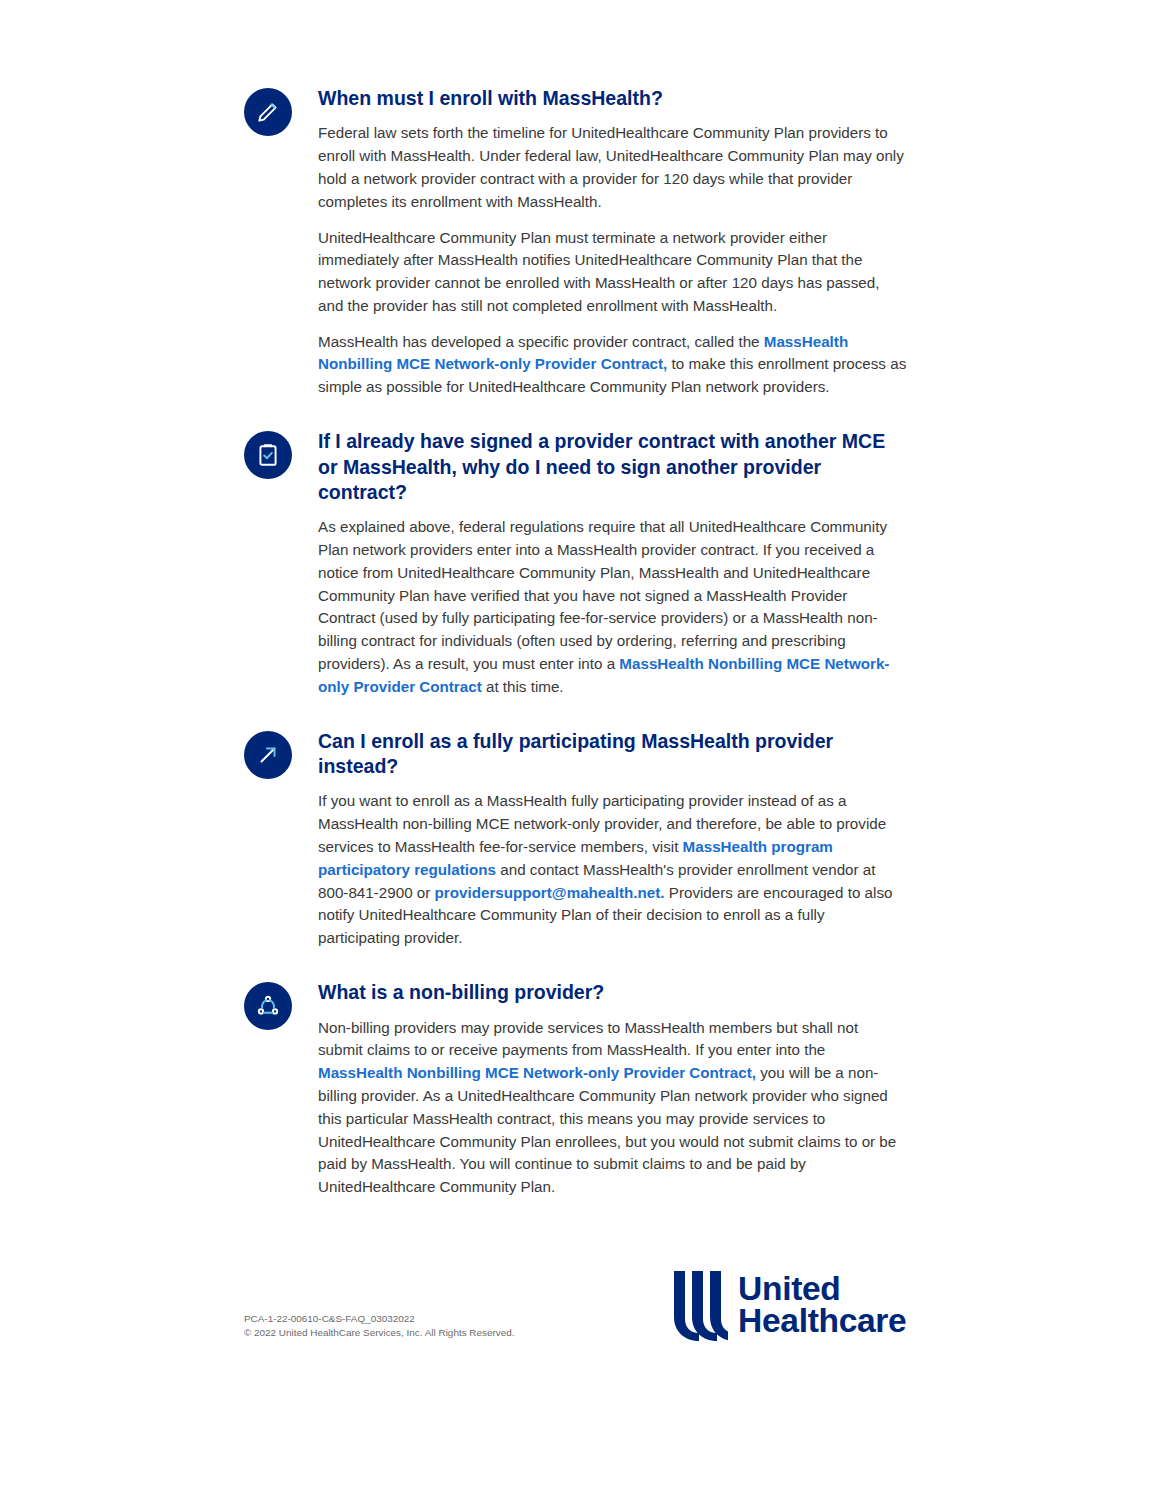When must I enroll with MassHealth?
Federal law sets forth the timeline for UnitedHealthcare Community Plan providers to enroll with MassHealth. Under federal law, UnitedHealthcare Community Plan may only hold a network provider contract with a provider for 120 days while that provider completes its enrollment with MassHealth.
UnitedHealthcare Community Plan must terminate a network provider either immediately after MassHealth notifies UnitedHealthcare Community Plan that the network provider cannot be enrolled with MassHealth or after 120 days has passed, and the provider has still not completed enrollment with MassHealth.
MassHealth has developed a specific provider contract, called the MassHealth Nonbilling MCE Network-only Provider Contract, to make this enrollment process as simple as possible for UnitedHealthcare Community Plan network providers.
If I already have signed a provider contract with another MCE or MassHealth, why do I need to sign another provider contract?
As explained above, federal regulations require that all UnitedHealthcare Community Plan network providers enter into a MassHealth provider contract. If you received a notice from UnitedHealthcare Community Plan, MassHealth and UnitedHealthcare Community Plan have verified that you have not signed a MassHealth Provider Contract (used by fully participating fee-for-service providers) or a MassHealth non-billing contract for individuals (often used by ordering, referring and prescribing providers). As a result, you must enter into a MassHealth Nonbilling MCE Network-only Provider Contract at this time.
Can I enroll as a fully participating MassHealth provider instead?
If you want to enroll as a MassHealth fully participating provider instead of as a MassHealth non-billing MCE network-only provider, and therefore, be able to provide services to MassHealth fee-for-service members, visit MassHealth program participatory regulations and contact MassHealth's provider enrollment vendor at 800-841-2900 or providersupport@mahealth.net. Providers are encouraged to also notify UnitedHealthcare Community Plan of their decision to enroll as a fully participating provider.
What is a non-billing provider?
Non-billing providers may provide services to MassHealth members but shall not submit claims to or receive payments from MassHealth. If you enter into the MassHealth Nonbilling MCE Network-only Provider Contract, you will be a non-billing provider. As a UnitedHealthcare Community Plan network provider who signed this particular MassHealth contract, this means you may provide services to UnitedHealthcare Community Plan enrollees, but you would not submit claims to or be paid by MassHealth. You will continue to submit claims to and be paid by UnitedHealthcare Community Plan.
PCA-1-22-00610-C&S-FAQ_03032022
© 2022 United HealthCare Services, Inc. All Rights Reserved.
United
Healthcare